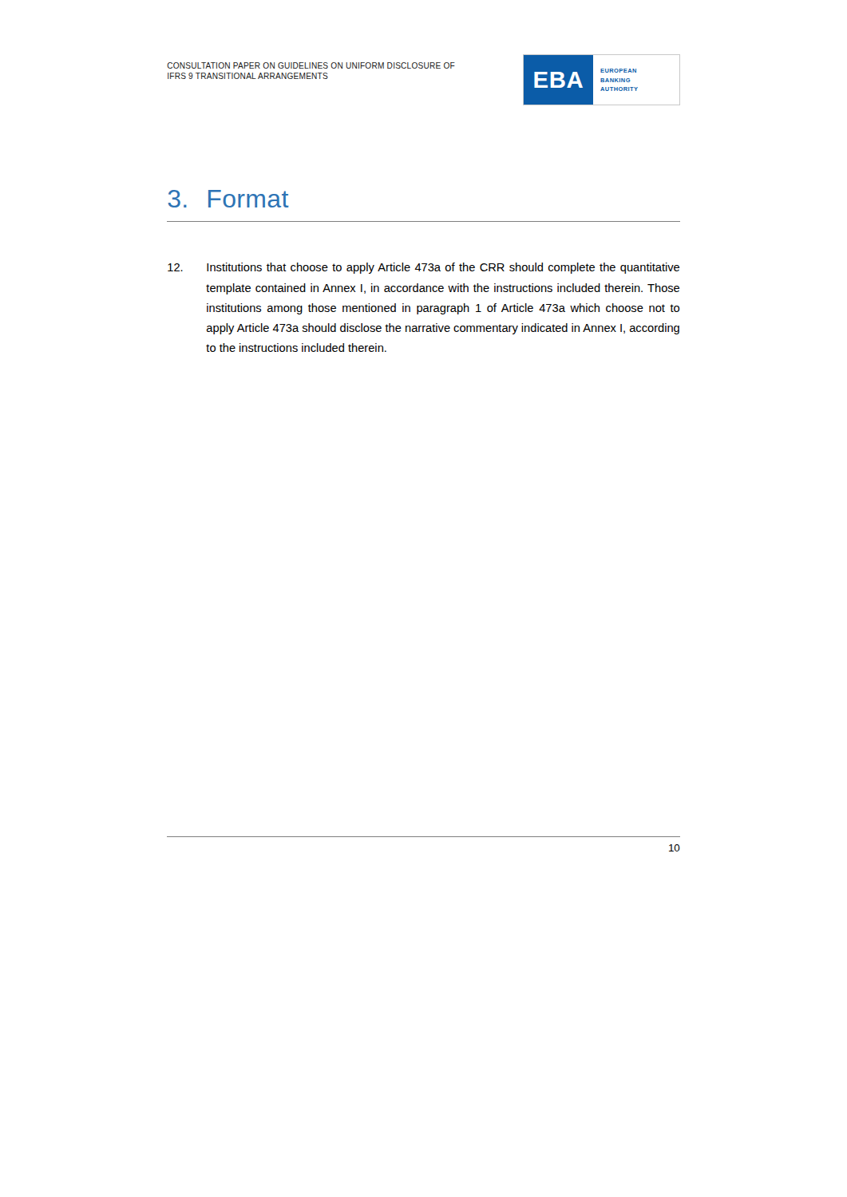CONSULTATION PAPER ON GUIDELINES ON UNIFORM DISCLOSURE OF
IFRS 9 TRANSITIONAL ARRANGEMENTS
EBA
European Banking Authority
3. Format
Institutions that choose to apply Article 473a of the CRR should complete the quantitative template contained in Annex I, in accordance with the instructions included therein. Those institutions among those mentioned in paragraph 1 of Article 473a which choose not to apply Article 473a should disclose the narrative commentary indicated in Annex I, according to the instructions included therein.
10